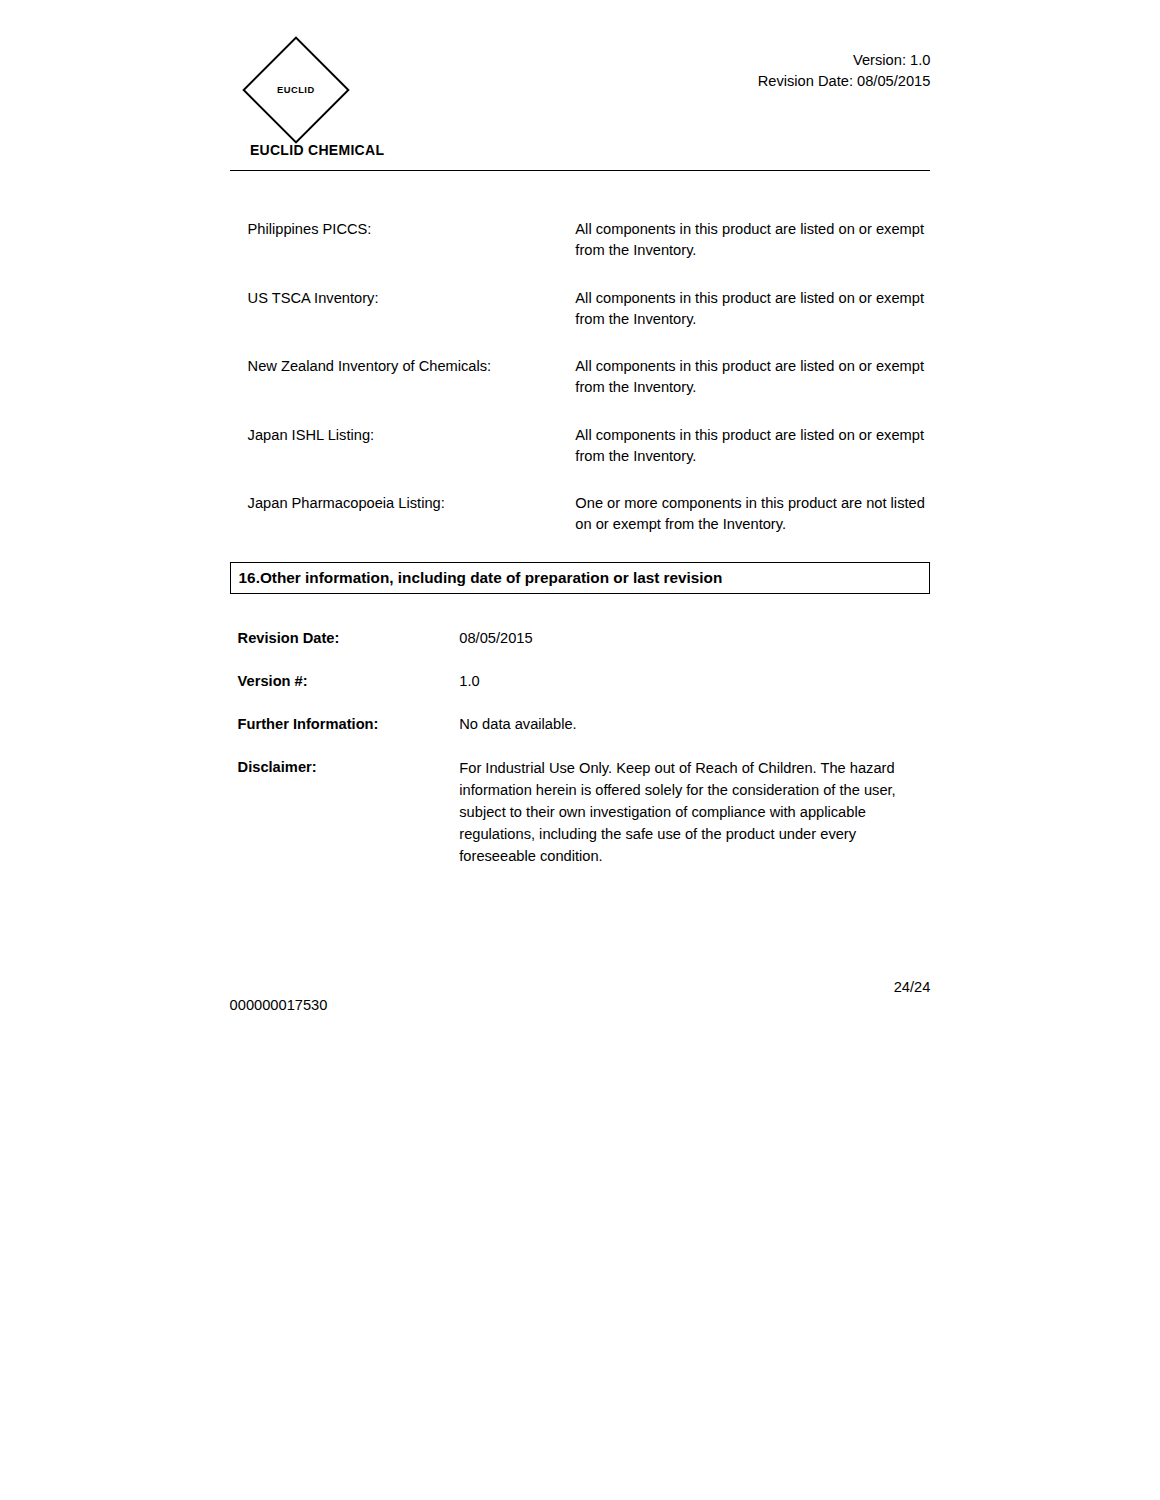EUCLID
EUCLID CHEMICAL
Version: 1.0
Revision Date: 08/05/2015
Philippines PICCS:
All components in this product are listed on or exempt from the Inventory.
US TSCA Inventory:
All components in this product are listed on or exempt from the Inventory.
New Zealand Inventory of Chemicals:
All components in this product are listed on or exempt from the Inventory.
Japan ISHL Listing:
All components in this product are listed on or exempt from the Inventory.
Japan Pharmacopoeia Listing:
One or more components in this product are not listed on or exempt from the Inventory.
16.Other information, including date of preparation or last revision
Revision Date:
08/05/2015
Version #:
1.0
Further Information:
No data available.
Disclaimer:
For Industrial Use Only. Keep out of Reach of Children. The hazard information herein is offered solely for the consideration of the user, subject to their own investigation of compliance with applicable regulations, including the safe use of the product under every foreseeable condition.
24/24
000000017530